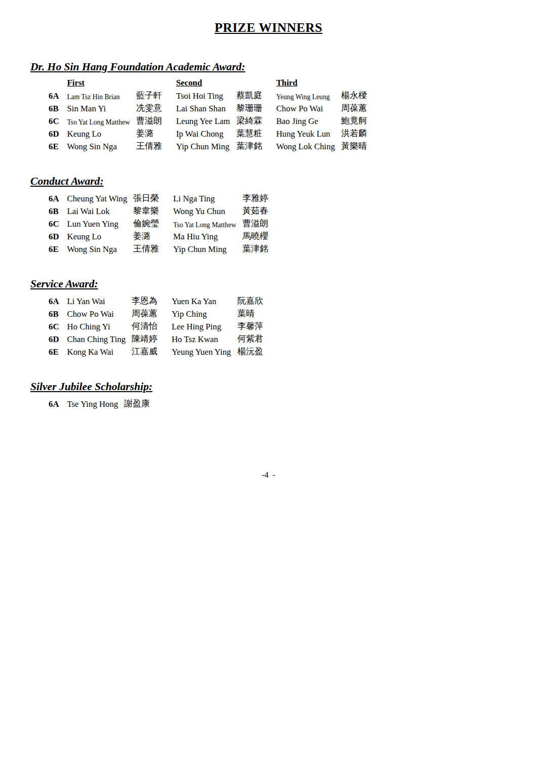PRIZE WINNERS
Dr. Ho Sin Hang Foundation Academic Award:
| | First | Second | Third |
| --- | --- | --- | --- |
| 6A | Lam Tsz Hin Brian | 藍子軒 | Tsoi Hoi Ting | 蔡凱庭 | Yeung Wing Leung | 楊永樑 |
| 6B | Sin Man Yi | 冼雯意 | Lai Shan Shan | 黎珊珊 | Chow Po Wai | 周葆蕙 |
| 6C | Tso Yat Long Matthew | 曹溢朗 | Leung Yee Lam | 梁綺霖 | Bao Jing Ge | 鮑竟舸 |
| 6D | Keung Lo | 姜潞 | Ip Wai Chong | 葉慧粧 | Hung Yeuk Lun | 洪若麟 |
| 6E | Wong Sin Nga | 王倩雅 | Yip Chun Ming | 葉津銘 | Wong Lok Ching | 黃樂晴 |
Conduct Award:
| 6A | Cheung Yat Wing | 張日榮 | Li Nga Ting | 李雅婷 |
| 6B | Lai Wai Lok | 黎韋樂 | Wong Yu Chun | 黃茹春 |
| 6C | Lun Yuen Ying | 倫婉瑩 | Tso Yat Long Matthew | 曹溢朗 |
| 6D | Keung Lo | 姜潞 | Ma Hiu Ying | 馬曉櫻 |
| 6E | Wong Sin Nga | 王倩雅 | Yip Chun Ming | 葉津銘 |
Service Award:
| 6A | Li Yan Wai | 李恩為 | Yuen Ka Yan | 阮嘉欣 |
| 6B | Chow Po Wai | 周葆蕙 | Yip Ching | 葉晴 |
| 6C | Ho Ching Yi | 何清怡 | Lee Hing Ping | 李馨萍 |
| 6D | Chan Ching Ting | 陳靖婷 | Ho Tsz Kwan | 何紫君 |
| 6E | Kong Ka Wai | 江嘉威 | Yeung Yuen Ying | 楊沅盈 |
Silver Jubilee Scholarship:
| 6A | Tse Ying Hong | 謝盈康 |
-4 -